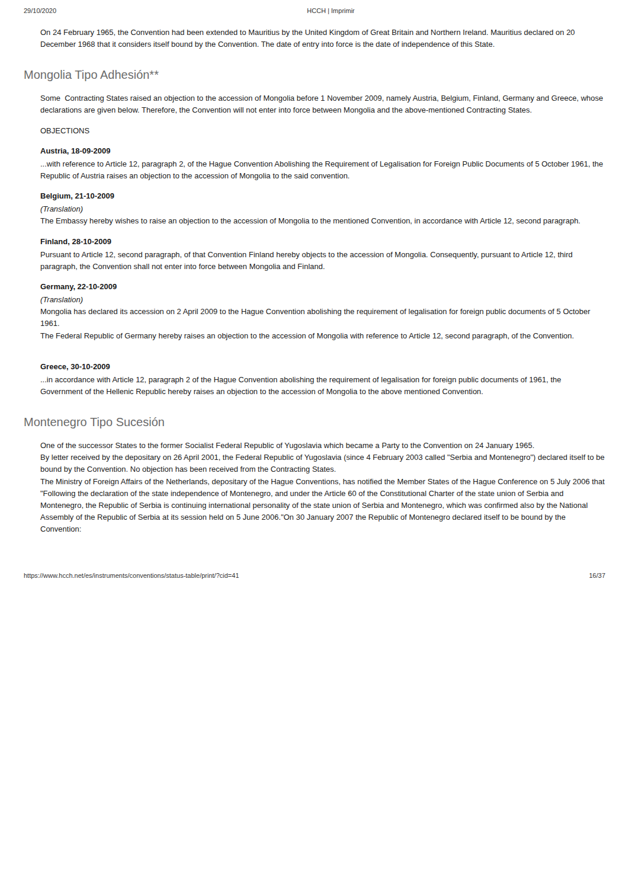29/10/2020
HCCH | Imprimir
On 24 February 1965, the Convention had been extended to Mauritius by the United Kingdom of Great Britain and Northern Ireland. Mauritius declared on 20 December 1968 that it considers itself bound by the Convention. The date of entry into force is the date of independence of this State.
Mongolia Tipo Adhesión**
Some Contracting States raised an objection to the accession of Mongolia before 1 November 2009, namely Austria, Belgium, Finland, Germany and Greece, whose declarations are given below. Therefore, the Convention will not enter into force between Mongolia and the above-mentioned Contracting States.
OBJECTIONS
Austria, 18-09-2009
...with reference to Article 12, paragraph 2, of the Hague Convention Abolishing the Requirement of Legalisation for Foreign Public Documents of 5 October 1961, the Republic of Austria raises an objection to the accession of Mongolia to the said convention.
Belgium, 21-10-2009
(Translation)
The Embassy hereby wishes to raise an objection to the accession of Mongolia to the mentioned Convention, in accordance with Article 12, second paragraph.
Finland, 28-10-2009
Pursuant to Article 12, second paragraph, of that Convention Finland hereby objects to the accession of Mongolia. Consequently, pursuant to Article 12, third paragraph, the Convention shall not enter into force between Mongolia and Finland.
Germany, 22-10-2009
(Translation)
Mongolia has declared its accession on 2 April 2009 to the Hague Convention abolishing the requirement of legalisation for foreign public documents of 5 October 1961.
The Federal Republic of Germany hereby raises an objection to the accession of Mongolia with reference to Article 12, second paragraph, of the Convention.
Greece, 30-10-2009
...in accordance with Article 12, paragraph 2 of the Hague Convention abolishing the requirement of legalisation for foreign public documents of 1961, the Government of the Hellenic Republic hereby raises an objection to the accession of Mongolia to the above mentioned Convention.
Montenegro Tipo Sucesión
One of the successor States to the former Socialist Federal Republic of Yugoslavia which became a Party to the Convention on 24 January 1965.
By letter received by the depositary on 26 April 2001, the Federal Republic of Yugoslavia (since 4 February 2003 called "Serbia and Montenegro") declared itself to be bound by the Convention. No objection has been received from the Contracting States.
The Ministry of Foreign Affairs of the Netherlands, depositary of the Hague Conventions, has notified the Member States of the Hague Conference on 5 July 2006 that "Following the declaration of the state independence of Montenegro, and under the Article 60 of the Constitutional Charter of the state union of Serbia and Montenegro, the Republic of Serbia is continuing international personality of the state union of Serbia and Montenegro, which was confirmed also by the National Assembly of the Republic of Serbia at its session held on 5 June 2006."On 30 January 2007 the Republic of Montenegro declared itself to be bound by the Convention:
https://www.hcch.net/es/instruments/conventions/status-table/print/?cid=41
16/37